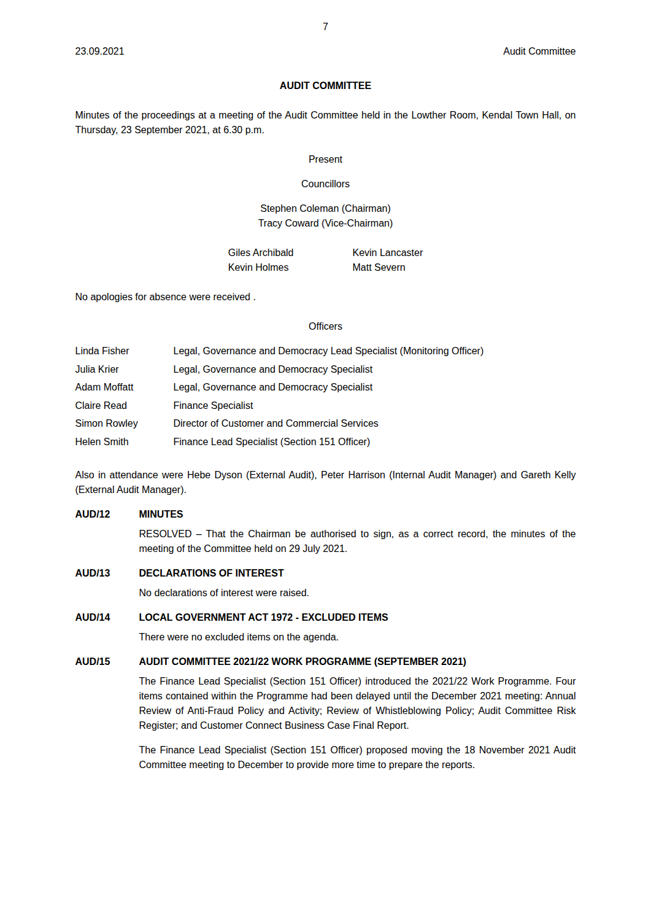7
23.09.2021 Audit Committee
AUDIT COMMITTEE
Minutes of the proceedings at a meeting of the Audit Committee held in the Lowther Room, Kendal Town Hall, on Thursday, 23 September 2021, at 6.30 p.m.
Present
Councillors
Stephen Coleman (Chairman)
Tracy Coward (Vice-Chairman)
Giles Archibald
Kevin Holmes
Kevin Lancaster
Matt Severn
No apologies for absence were received .
Officers
| Linda Fisher | Legal, Governance and Democracy Lead Specialist (Monitoring Officer) |
| Julia Krier | Legal, Governance and Democracy Specialist |
| Adam Moffatt | Legal, Governance and Democracy Specialist |
| Claire Read | Finance Specialist |
| Simon Rowley | Director of Customer and Commercial Services |
| Helen Smith | Finance Lead Specialist (Section 151 Officer) |
Also in attendance were Hebe Dyson (External Audit), Peter Harrison (Internal Audit Manager) and Gareth Kelly (External Audit Manager).
AUD/12 Minutes
RESOLVED – That the Chairman be authorised to sign, as a correct record, the minutes of the meeting of the Committee held on 29 July 2021.
AUD/13 Declarations of Interest
No declarations of interest were raised.
AUD/14 Local Government Act 1972 - Excluded Items
There were no excluded items on the agenda.
AUD/15 Audit Committee 2021/22 Work Programme (September 2021)
The Finance Lead Specialist (Section 151 Officer) introduced the 2021/22 Work Programme. Four items contained within the Programme had been delayed until the December 2021 meeting: Annual Review of Anti-Fraud Policy and Activity; Review of Whistleblowing Policy; Audit Committee Risk Register; and Customer Connect Business Case Final Report.
The Finance Lead Specialist (Section 151 Officer) proposed moving the 18 November 2021 Audit Committee meeting to December to provide more time to prepare the reports.